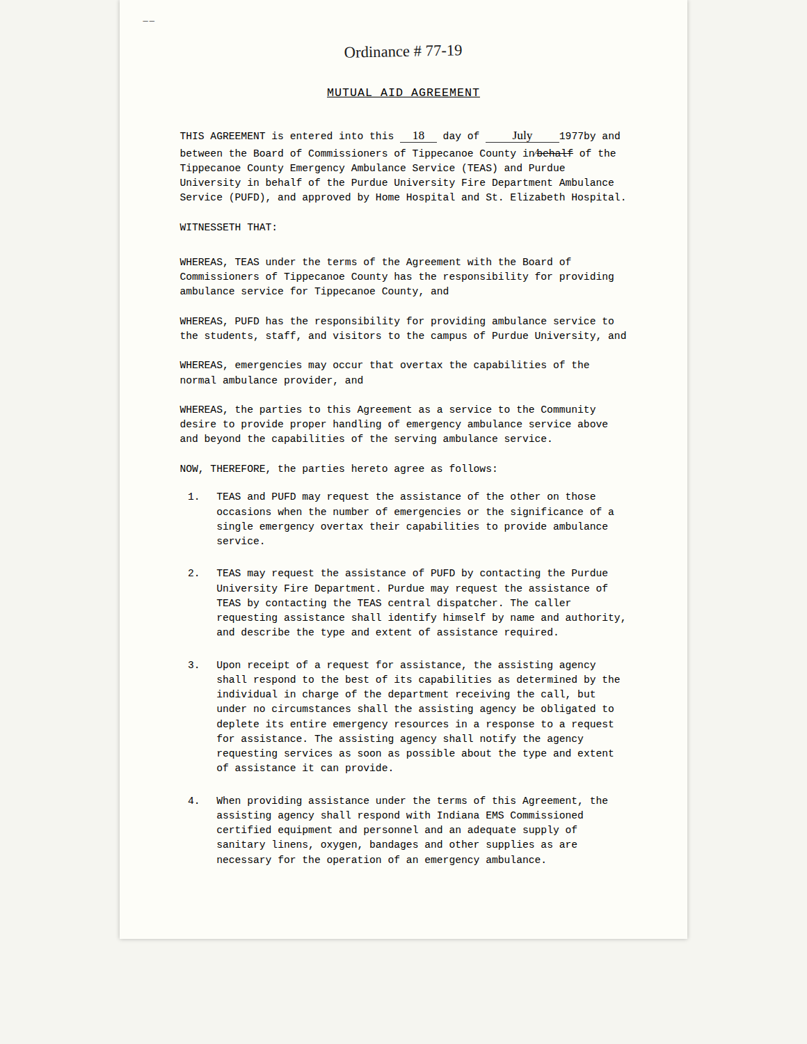——
Ordinance # 77-19
MUTUAL AID AGREEMENT
THIS AGREEMENT is entered into this 18 day of July1977by and between the Board of Commissioners of Tippecanoe County in⁄behalf of the Tippecanoe County Emergency Ambulance Service (TEAS) and Purdue University in behalf of the Purdue University Fire Department Ambulance Service (PUFD), and approved by Home Hospital and St. Elizabeth Hospital.
WITNESSETH THAT:
WHEREAS, TEAS under the terms of the Agreement with the Board of Commissioners of Tippecanoe County has the responsibility for providing ambulance service for Tippecanoe County, and
WHEREAS, PUFD has the responsibility for providing ambulance service to the students, staff, and visitors to the campus of Purdue University, and
WHEREAS, emergencies may occur that overtax the capabilities of the normal ambulance provider, and
WHEREAS, the parties to this Agreement as a service to the Community desire to provide proper handling of emergency ambulance service above and beyond the capabilities of the serving ambulance service.
NOW, THEREFORE, the parties hereto agree as follows:
TEAS and PUFD may request the assistance of the other on those occasions when the number of emergencies or the significance of a single emergency overtax their capabilities to provide ambulance service.
TEAS may request the assistance of PUFD by contacting the Purdue University Fire Department. Purdue may request the assistance of TEAS by contacting the TEAS central dispatcher. The caller requesting assistance shall identify himself by name and authority, and describe the type and extent of assistance required.
Upon receipt of a request for assistance, the assisting agency shall respond to the best of its capabilities as determined by the individual in charge of the department receiving the call, but under no circumstances shall the assisting agency be obligated to deplete its entire emergency resources in a response to a request for assistance. The assisting agency shall notify the agency requesting services as soon as possible about the type and extent of assistance it can provide.
When providing assistance under the terms of this Agreement, the assisting agency shall respond with Indiana EMS Commissioned certified equipment and personnel and an adequate supply of sanitary linens, oxygen, bandages and other supplies as are necessary for the operation of an emergency ambulance.